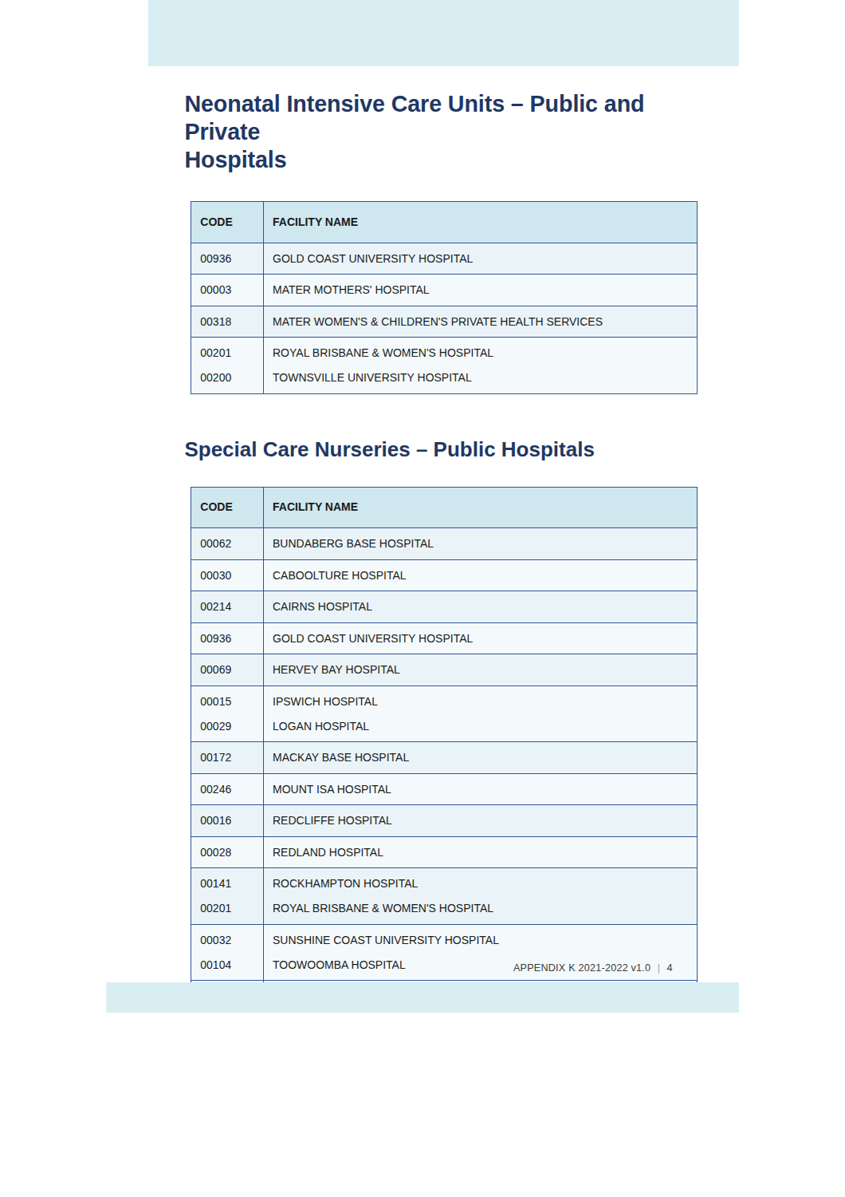Neonatal Intensive Care Units – Public and Private
Hospitals
| CODE | FACILITY NAME |
| --- | --- |
| 00936 | GOLD COAST UNIVERSITY HOSPITAL |
| 00003 | MATER MOTHERS' HOSPITAL |
| 00318 | MATER WOMEN'S & CHILDREN'S PRIVATE HEALTH SERVICES |
| 00201 00200 | ROYAL BRISBANE & WOMEN'S HOSPITAL TOWNSVILLE UNIVERSITY HOSPITAL |
Special Care Nurseries – Public Hospitals
| CODE | FACILITY NAME |
| --- | --- |
| 00062 | BUNDABERG BASE HOSPITAL |
| 00030 | CABOOLTURE HOSPITAL |
| 00214 | CAIRNS HOSPITAL |
| 00936 | GOLD COAST UNIVERSITY HOSPITAL |
| 00069 | HERVEY BAY HOSPITAL |
| 00015 00029 | IPSWICH HOSPITAL LOGAN HOSPITAL |
| 00172 | MACKAY BASE HOSPITAL |
| 00246 | MOUNT ISA HOSPITAL |
| 00016 | REDCLIFFE HOSPITAL |
| 00028 | REDLAND HOSPITAL |
| 00141 00201 | ROCKHAMPTON HOSPITAL ROYAL BRISBANE & WOMEN'S HOSPITAL |
| 00032 00104 | SUNSHINE COAST UNIVERSITY HOSPITAL TOOWOOMBA HOSPITAL |
| 00200 | TOWNSVILLE UNIVERSITY HOSPITAL |
APPENDIX K 2021-2022 v1.0|4